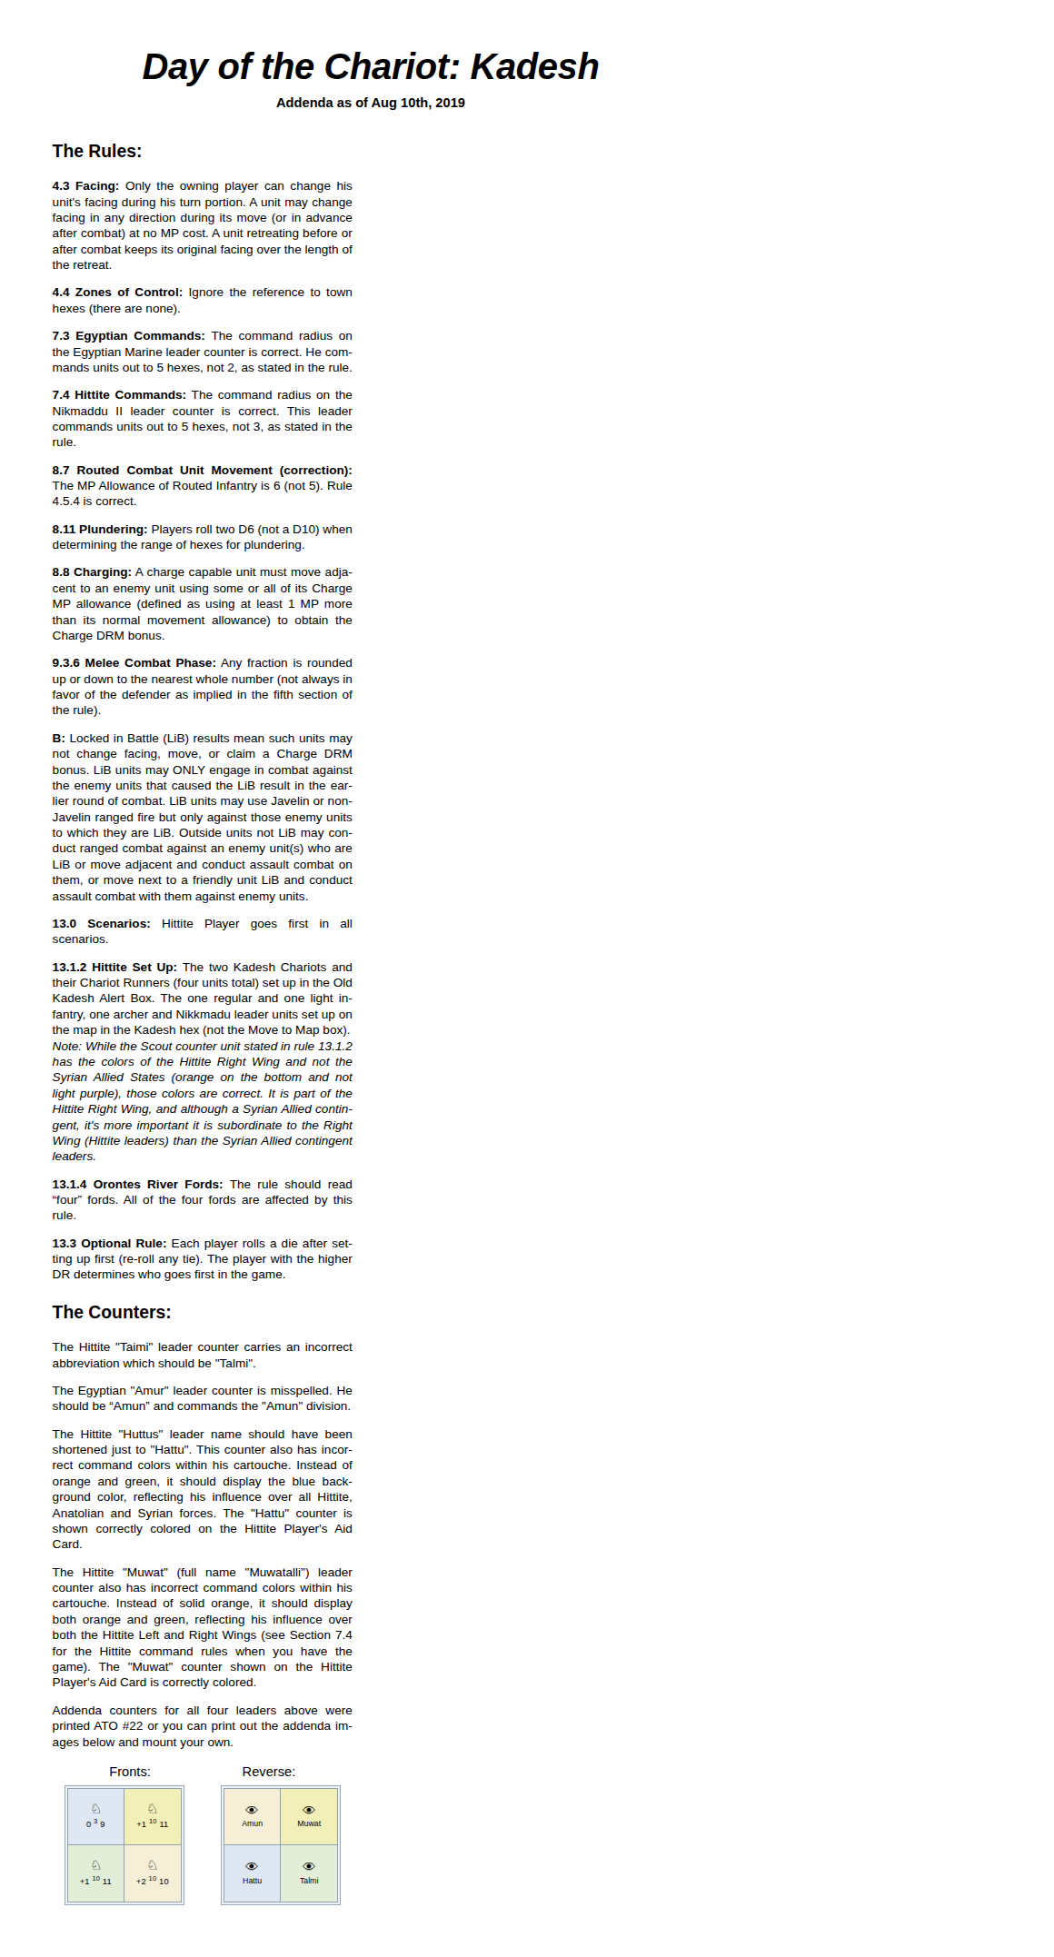Day of the Chariot: Kadesh
Addenda as of Aug 10th, 2019
The Rules:
4.3 Facing: Only the owning player can change his unit's facing during his turn portion. A unit may change facing in any direction during its move (or in advance after combat) at no MP cost. A unit retreating before or after combat keeps its original facing over the length of the retreat.
4.4 Zones of Control: Ignore the reference to town hexes (there are none).
7.3 Egyptian Commands: The command radius on the Egyptian Marine leader counter is correct. He commands units out to 5 hexes, not 2, as stated in the rule.
7.4 Hittite Commands: The command radius on the Nikmaddu II leader counter is correct. This leader commands units out to 5 hexes, not 3, as stated in the rule.
8.7 Routed Combat Unit Movement (correction): The MP Allowance of Routed Infantry is 6 (not 5). Rule 4.5.4 is correct.
8.11 Plundering: Players roll two D6 (not a D10) when determining the range of hexes for plundering.
8.8 Charging: A charge capable unit must move adjacent to an enemy unit using some or all of its Charge MP allowance (defined as using at least 1 MP more than its normal movement allowance) to obtain the Charge DRM bonus.
9.3.6 Melee Combat Phase: Any fraction is rounded up or down to the nearest whole number (not always in favor of the defender as implied in the fifth section of the rule).
B: Locked in Battle (LiB) results mean such units may not change facing, move, or claim a Charge DRM bonus. LiB units may ONLY engage in combat against the enemy units that caused the LiB result in the earlier round of combat. LiB units may use Javelin or non-Javelin ranged fire but only against those enemy units to which they are LiB. Outside units not LiB may conduct ranged combat against an enemy unit(s) who are LiB or move adjacent and conduct assault combat on them, or move next to a friendly unit LiB and conduct assault combat with them against enemy units.
13.0 Scenarios: Hittite Player goes first in all scenarios.
13.1.2 Hittite Set Up: The two Kadesh Chariots and their Chariot Runners (four units total) set up in the Old Kadesh Alert Box. The one regular and one light infantry, one archer and Nikkmadu leader units set up on the map in the Kadesh hex (not the Move to Map box).
Note: While the Scout counter unit stated in rule 13.1.2 has the colors of the Hittite Right Wing and not the Syrian Allied States (orange on the bottom and not light purple), those colors are correct. It is part of the Hittite Right Wing, and although a Syrian Allied contingent, it's more important it is subordinate to the Right Wing (Hittite leaders) than the Syrian Allied contingent leaders.
13.1.4 Orontes River Fords: The rule should read “four” fords. All of the four fords are affected by this rule.
13.3 Optional Rule: Each player rolls a die after setting up first (re-roll any tie). The player with the higher DR determines who goes first in the game.
The Counters:
The Hittite "Taimi" leader counter carries an incorrect abbreviation which should be "Talmi".
The Egyptian "Amur" leader counter is misspelled. He should be “Amun” and commands the "Amun" division.
The Hittite "Huttus" leader name should have been shortened just to "Hattu". This counter also has incorrect command colors within his cartouche. Instead of orange and green, it should display the blue background color, reflecting his influence over all Hittite, Anatolian and Syrian forces. The "Hattu" counter is shown correctly colored on the Hittite Player's Aid Card.
The Hittite "Muwat" (full name "Muwatalli") leader counter also has incorrect command colors within his cartouche. Instead of solid orange, it should display both orange and green, reflecting his influence over both the Hittite Left and Right Wings (see Section 7.4 for the Hittite command rules when you have the game). The "Muwat" counter shown on the Hittite Player's Aid Card is correctly colored.
Addenda counters for all four leaders above were printed ATO #22 or you can print out the addenda images below and mount your own.
Fronts: Reverse:
| ♘ 0 3 9 | ♘ +1 10 11 |
| ♘ +1 10 11 | ♘ +2 10 10 |
| 👁 Amun | 👁 Muwat |
| 👁 Hattu | 👁 Talmi |